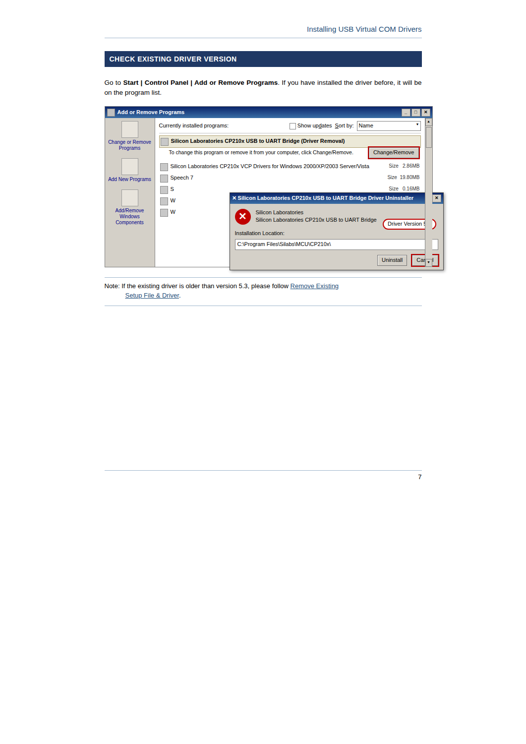Installing USB Virtual COM Drivers
CHECK EXISTING DRIVER VERSION
Go to Start | Control Panel | Add or Remove Programs. If you have installed the driver before, it will be on the program list.
Add or Remove Programs
_□✕
Change or Remove Programs
Add New Programs
Add/Remove Windows Components
Currently installed programs:
Show updates Sort by: Name
Silicon Laboratories CP210x USB to UART Bridge (Driver Removal)
To change this program or remove it from your computer, click Change/Remove.
Change/Remove
Silicon Laboratories CP210x VCP Drivers for Windows 2000/XP/2003 Server/Vista Size 2.86MB
Speech 7 Size 19.80MB
S Size 0.16MB
W Size 14.48MB
W Size 31.08MB
✕ Silicon Laboratories CP210x USB to UART Bridge Driver Uninstaller ✕
✕
Silicon Laboratories
Silicon Laboratories CP210x USB to UART Bridge
Installation Location:
C:\Program Files\Silabs\MCU\CP210x\
Uninstall Cancel
Driver Version 5.4
▲
▼
Note: If the existing driver is older than version 5.3, please follow Remove Existing Setup File & Driver.
7